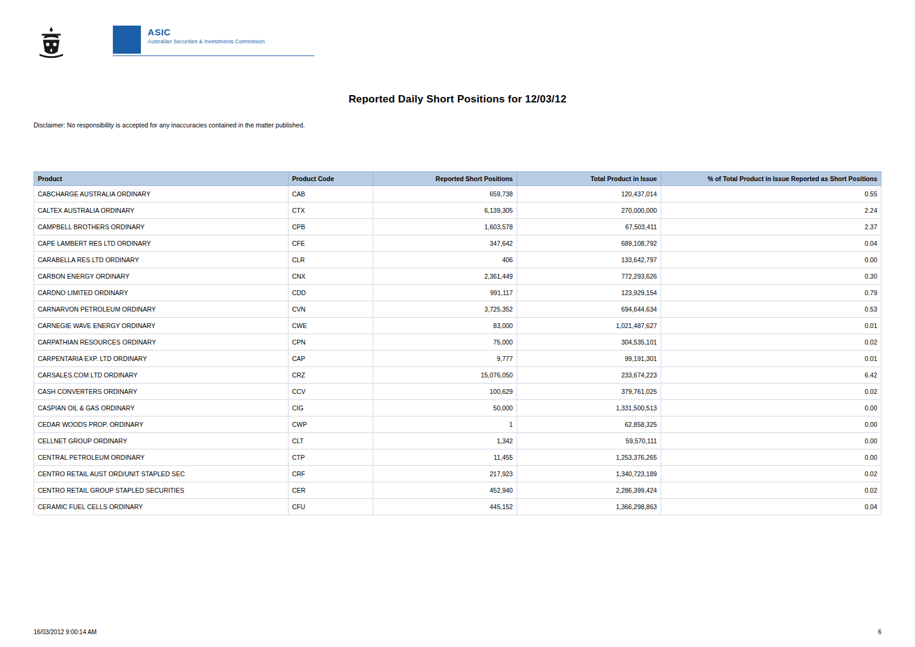ASIC
Australian Securities & Investments Commission
Reported Daily Short Positions for 12/03/12
Disclaimer: No responsibility is accepted for any inaccuracies contained in the matter published.
| Product | Product Code | Reported Short Positions | Total Product in Issue | % of Total Product in Issue Reported as Short Positions |
| --- | --- | --- | --- | --- |
| CABCHARGE AUSTRALIA ORDINARY | CAB | 659,738 | 120,437,014 | 0.55 |
| CALTEX AUSTRALIA ORDINARY | CTX | 6,139,305 | 270,000,000 | 2.24 |
| CAMPBELL BROTHERS ORDINARY | CPB | 1,603,578 | 67,503,411 | 2.37 |
| CAPE LAMBERT RES LTD ORDINARY | CFE | 347,642 | 689,108,792 | 0.04 |
| CARABELLA RES LTD ORDINARY | CLR | 406 | 133,642,797 | 0.00 |
| CARBON ENERGY ORDINARY | CNX | 2,361,449 | 772,293,626 | 0.30 |
| CARDNO LIMITED ORDINARY | CDD | 991,117 | 123,929,154 | 0.79 |
| CARNARVON PETROLEUM ORDINARY | CVN | 3,725,352 | 694,644,634 | 0.53 |
| CARNEGIE WAVE ENERGY ORDINARY | CWE | 83,000 | 1,021,487,627 | 0.01 |
| CARPATHIAN RESOURCES ORDINARY | CPN | 75,000 | 304,535,101 | 0.02 |
| CARPENTARIA EXP. LTD ORDINARY | CAP | 9,777 | 99,191,301 | 0.01 |
| CARSALES.COM LTD ORDINARY | CRZ | 15,076,050 | 233,674,223 | 6.42 |
| CASH CONVERTERS ORDINARY | CCV | 100,629 | 379,761,025 | 0.02 |
| CASPIAN OIL & GAS ORDINARY | CIG | 50,000 | 1,331,500,513 | 0.00 |
| CEDAR WOODS PROP. ORDINARY | CWP | 1 | 62,858,325 | 0.00 |
| CELLNET GROUP ORDINARY | CLT | 1,342 | 59,570,111 | 0.00 |
| CENTRAL PETROLEUM ORDINARY | CTP | 11,455 | 1,253,376,265 | 0.00 |
| CENTRO RETAIL AUST ORD/UNIT STAPLED SEC | CRF | 217,923 | 1,340,723,189 | 0.02 |
| CENTRO RETAIL GROUP STAPLED SECURITIES | CER | 452,940 | 2,286,399,424 | 0.02 |
| CERAMIC FUEL CELLS ORDINARY | CFU | 445,152 | 1,366,298,863 | 0.04 |
16/03/2012 9:00:14 AM 6